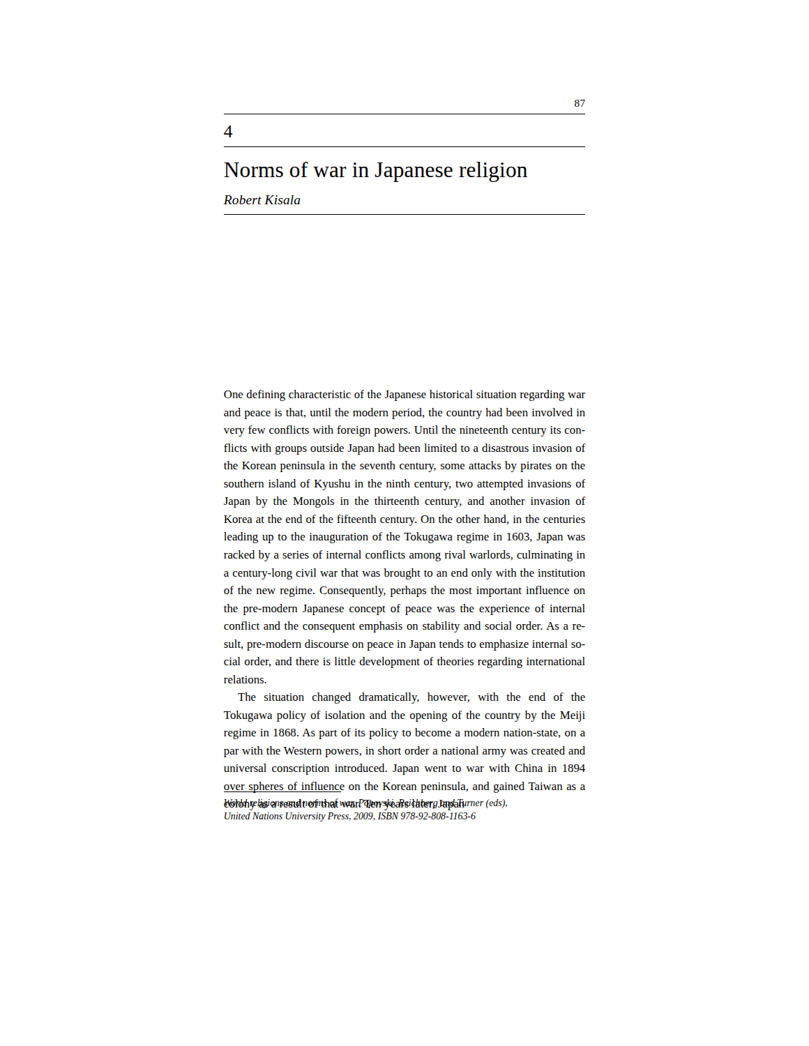87
4
Norms of war in Japanese religion
Robert Kisala
One defining characteristic of the Japanese historical situation regarding war and peace is that, until the modern period, the country had been involved in very few conflicts with foreign powers. Until the nineteenth century its conflicts with groups outside Japan had been limited to a disastrous invasion of the Korean peninsula in the seventh century, some attacks by pirates on the southern island of Kyushu in the ninth century, two attempted invasions of Japan by the Mongols in the thirteenth century, and another invasion of Korea at the end of the fifteenth century. On the other hand, in the centuries leading up to the inauguration of the Tokugawa regime in 1603, Japan was racked by a series of internal conflicts among rival warlords, culminating in a century-long civil war that was brought to an end only with the institution of the new regime. Consequently, perhaps the most important influence on the pre-modern Japanese concept of peace was the experience of internal conflict and the consequent emphasis on stability and social order. As a result, pre-modern discourse on peace in Japan tends to emphasize internal social order, and there is little development of theories regarding international relations.
The situation changed dramatically, however, with the end of the Tokugawa policy of isolation and the opening of the country by the Meiji regime in 1868. As part of its policy to become a modern nation-state, on a par with the Western powers, in short order a national army was created and universal conscription introduced. Japan went to war with China in 1894 over spheres of influence on the Korean peninsula, and gained Taiwan as a colony as a result of that war. Ten years later, Japan
World religions and norms of war, Popovski, Reichberg and Turner (eds),
United Nations University Press, 2009, ISBN 978-92-808-1163-6